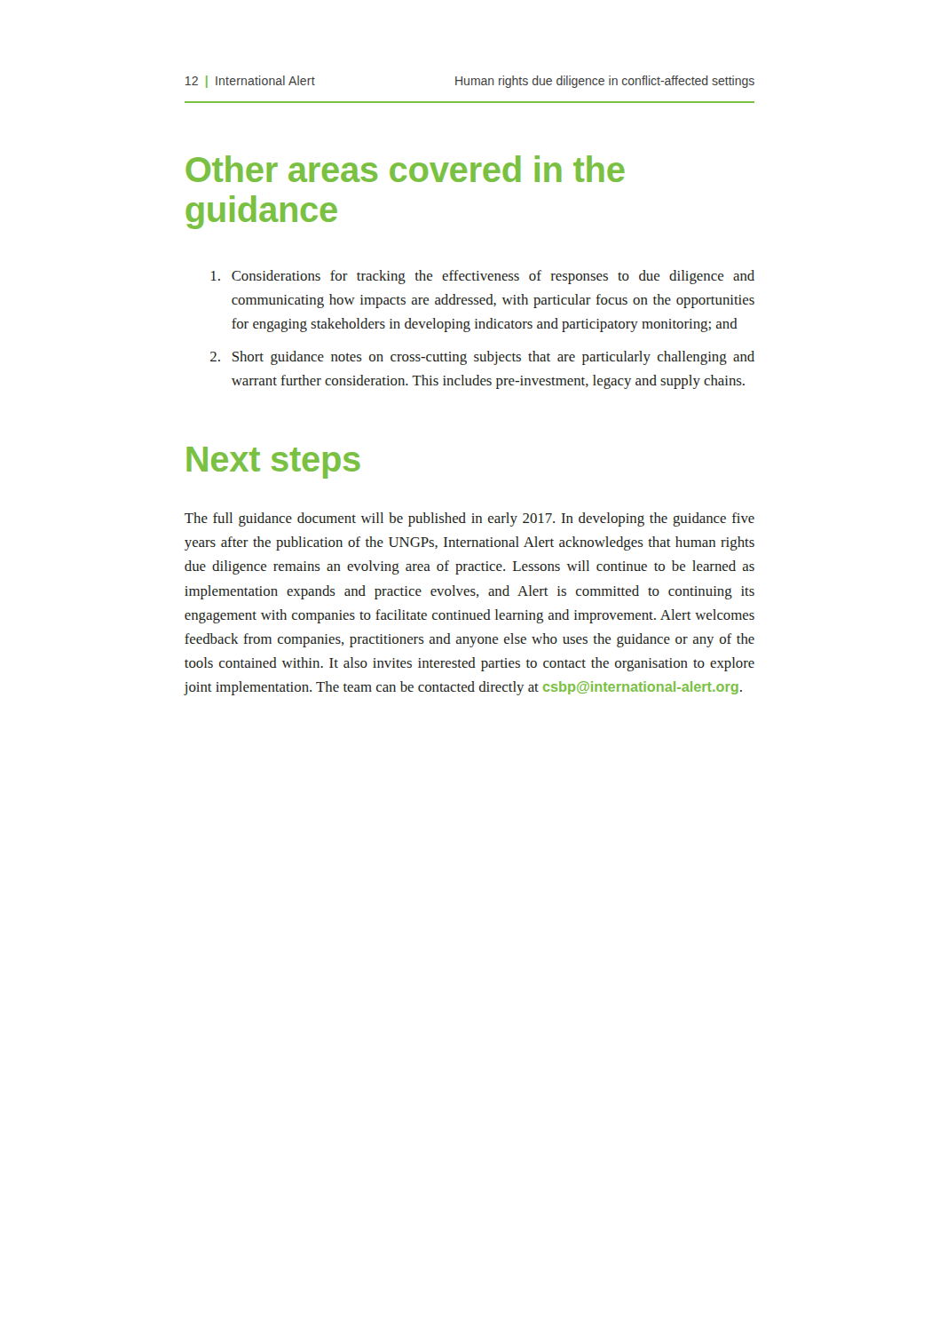12 | International Alert
Human rights due diligence in conflict-affected settings
Other areas covered in the guidance
Considerations for tracking the effectiveness of responses to due diligence and communicating how impacts are addressed, with particular focus on the opportunities for engaging stakeholders in developing indicators and participatory monitoring; and
Short guidance notes on cross-cutting subjects that are particularly challenging and warrant further consideration. This includes pre-investment, legacy and supply chains.
Next steps
The full guidance document will be published in early 2017. In developing the guidance five years after the publication of the UNGPs, International Alert acknowledges that human rights due diligence remains an evolving area of practice. Lessons will continue to be learned as implementation expands and practice evolves, and Alert is committed to continuing its engagement with companies to facilitate continued learning and improvement. Alert welcomes feedback from companies, practitioners and anyone else who uses the guidance or any of the tools contained within. It also invites interested parties to contact the organisation to explore joint implementation. The team can be contacted directly at csbp@international-alert.org.